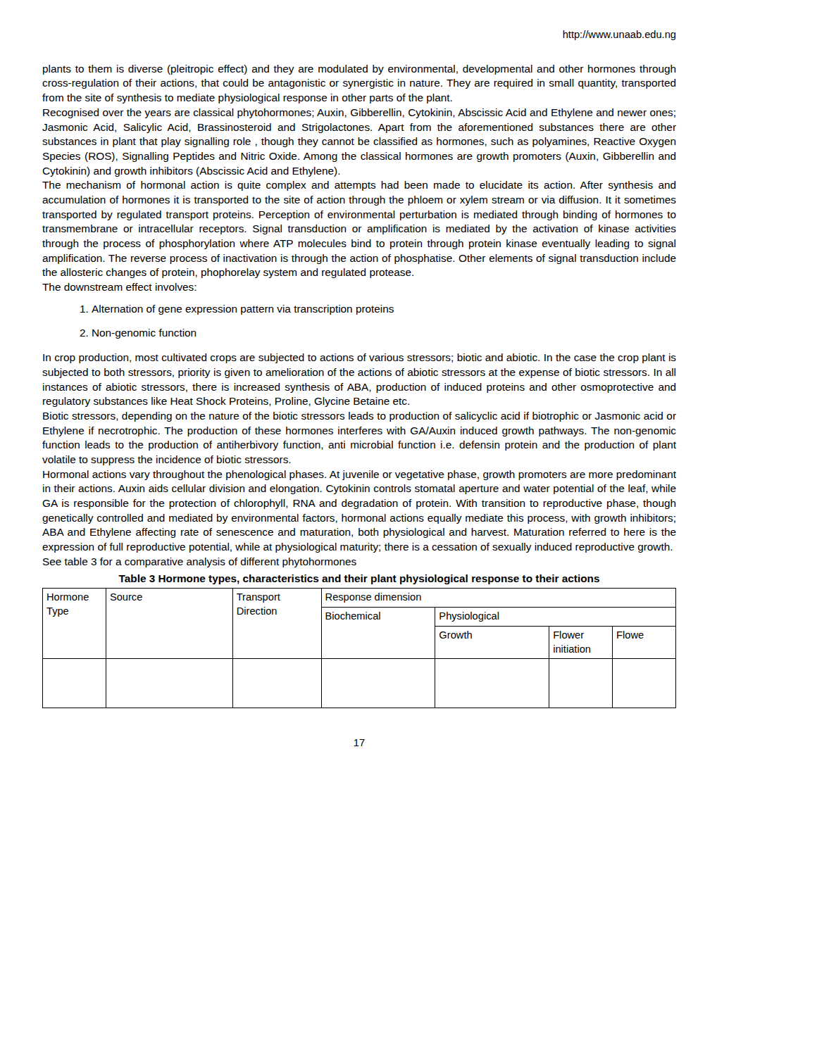http://www.unaab.edu.ng
plants to them is diverse (pleitropic effect) and they are modulated by environmental, developmental and other hormones through cross-regulation of their actions, that could be antagonistic or synergistic in nature. They are required in small quantity, transported from the site of synthesis to mediate physiological response in other parts of the plant.
Recognised over the years are classical phytohormones; Auxin, Gibberellin, Cytokinin, Abscissic Acid and Ethylene and newer ones; Jasmonic Acid, Salicylic Acid, Brassinosteroid and Strigolactones. Apart from the aforementioned substances there are other substances in plant that play signalling role , though they cannot be classified as hormones, such as polyamines, Reactive Oxygen Species (ROS), Signalling Peptides and Nitric Oxide. Among the classical hormones are growth promoters (Auxin, Gibberellin and Cytokinin) and growth inhibitors (Abscissic Acid and Ethylene).
The mechanism of hormonal action is quite complex and attempts had been made to elucidate its action. After synthesis and accumulation of hormones it is transported to the site of action through the phloem or xylem stream or via diffusion. It it sometimes transported by regulated transport proteins. Perception of environmental perturbation is mediated through binding of hormones to transmembrane or intracellular receptors. Signal transduction or amplification is mediated by the activation of kinase activities through the process of phosphorylation where ATP molecules bind to protein through protein kinase eventually leading to signal amplification. The reverse process of inactivation is through the action of phosphatise. Other elements of signal transduction include the allosteric changes of protein, phophorelay system and regulated protease.
The downstream effect involves:
Alternation of gene expression pattern via transcription proteins
Non-genomic function
In crop production, most cultivated crops are subjected to actions of various stressors; biotic and abiotic. In the case the crop plant is subjected to both stressors, priority is given to amelioration of the actions of abiotic stressors at the expense of biotic stressors. In all instances of abiotic stressors, there is increased synthesis of ABA, production of induced proteins and other osmoprotective and regulatory substances like Heat Shock Proteins, Proline, Glycine Betaine etc.
Biotic stressors, depending on the nature of the biotic stressors leads to production of salicyclic acid if biotrophic or Jasmonic acid or Ethylene if necrotrophic. The production of these hormones interferes with GA/Auxin induced growth pathways. The non-genomic function leads to the production of antiherbivory function, anti microbial function i.e. defensin protein and the production of plant volatile to suppress the incidence of biotic stressors.
Hormonal actions vary throughout the phenological phases. At juvenile or vegetative phase, growth promoters are more predominant in their actions. Auxin aids cellular division and elongation. Cytokinin controls stomatal aperture and water potential of the leaf, while GA is responsible for the protection of chlorophyll, RNA and degradation of protein. With transition to reproductive phase, though genetically controlled and mediated by environmental factors, hormonal actions equally mediate this process, with growth inhibitors; ABA and Ethylene affecting rate of senescence and maturation, both physiological and harvest. Maturation referred to here is the expression of full reproductive potential, while at physiological maturity; there is a cessation of sexually induced reproductive growth.
See table 3 for a comparative analysis of different phytohormones
Table 3 Hormone types, characteristics and their plant physiological response to their actions
| Hormone Type | Source | Transport Direction | Response dimension |
| Biochemical | Physiological |
| Growth | Flower initiation | Flowe |
17